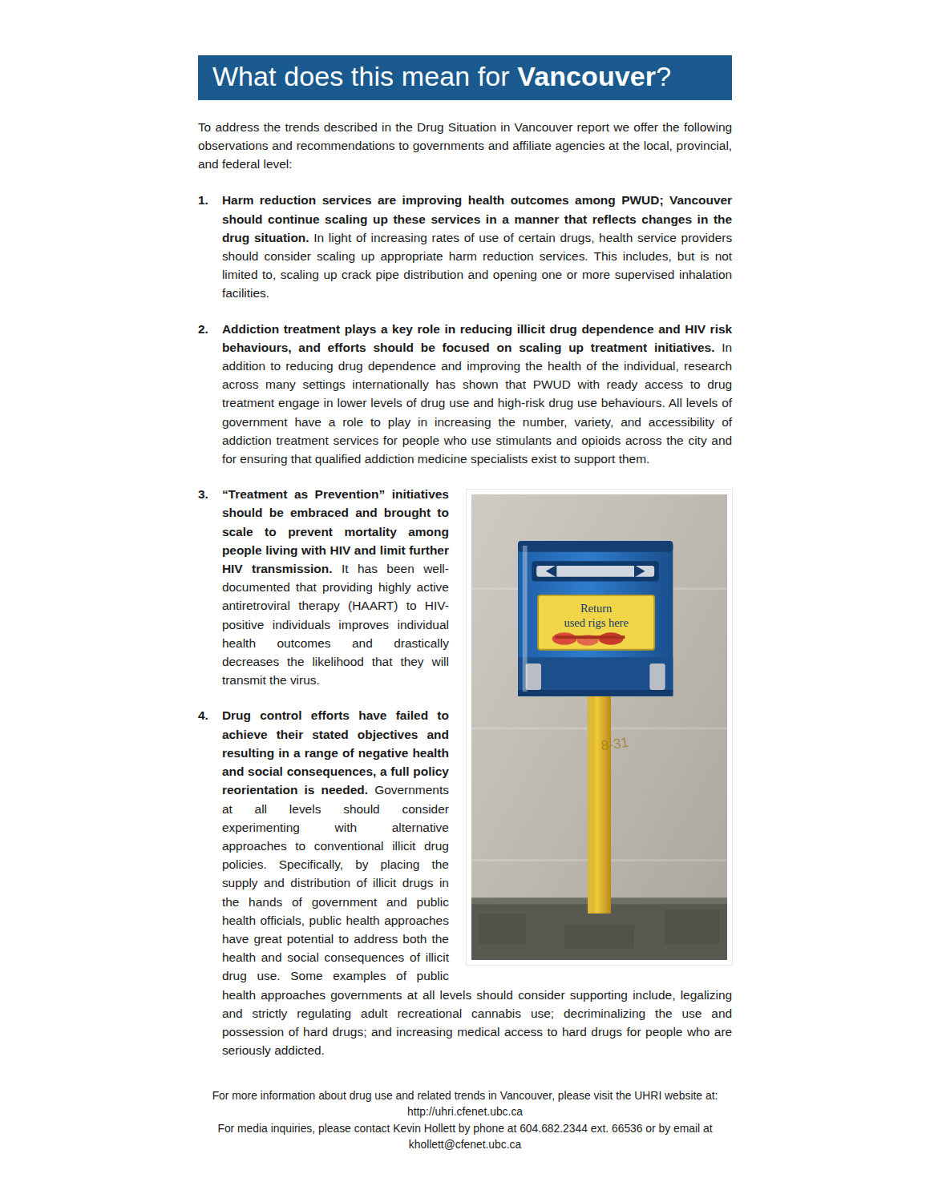What does this mean for Vancouver?
To address the trends described in the Drug Situation in Vancouver report we offer the following observations and recommendations to governments and affiliate agencies at the local, provincial, and federal level:
Harm reduction services are improving health outcomes among PWUD; Vancouver should continue scaling up these services in a manner that reflects changes in the drug situation. In light of increasing rates of use of certain drugs, health service providers should consider scaling up appropriate harm reduction services. This includes, but is not limited to, scaling up crack pipe distribution and opening one or more supervised inhalation facilities.
Addiction treatment plays a key role in reducing illicit drug dependence and HIV risk behaviours, and efforts should be focused on scaling up treatment initiatives. In addition to reducing drug dependence and improving the health of the individual, research across many settings internationally has shown that PWUD with ready access to drug treatment engage in lower levels of drug use and high-risk drug use behaviours. All levels of government have a role to play in increasing the number, variety, and accessibility of addiction treatment services for people who use stimulants and opioids across the city and for ensuring that qualified addiction medicine specialists exist to support them.
“Treatment as Prevention” initiatives should be embraced and brought to scale to prevent mortality among people living with HIV and limit further HIV transmission. It has been well-documented that providing highly active antiretroviral therapy (HAART) to HIV-positive individuals improves individual health outcomes and drastically decreases the likelihood that they will transmit the virus.
Drug control efforts have failed to achieve their stated objectives and resulting in a range of negative health and social consequences, a full policy reorientation is needed. Governments at all levels should consider experimenting with alternative approaches to conventional illicit drug policies. Specifically, by placing the supply and distribution of illicit drugs in the hands of government and public health officials, public health approaches have great potential to address both the health and social consequences of illicit drug use. Some examples of public health approaches governments at all levels should consider supporting include, legalizing and strictly regulating adult recreational cannabis use; decriminalizing the use and possession of hard drugs; and increasing medical access to hard drugs for people who are seriously addicted.
For more information about drug use and related trends in Vancouver, please visit the UHRI website at: http://uhri.cfenet.ubc.ca
For media inquiries, please contact Kevin Hollett by phone at 604.682.2344 ext. 66536 or by email at khollett@cfenet.ubc.ca